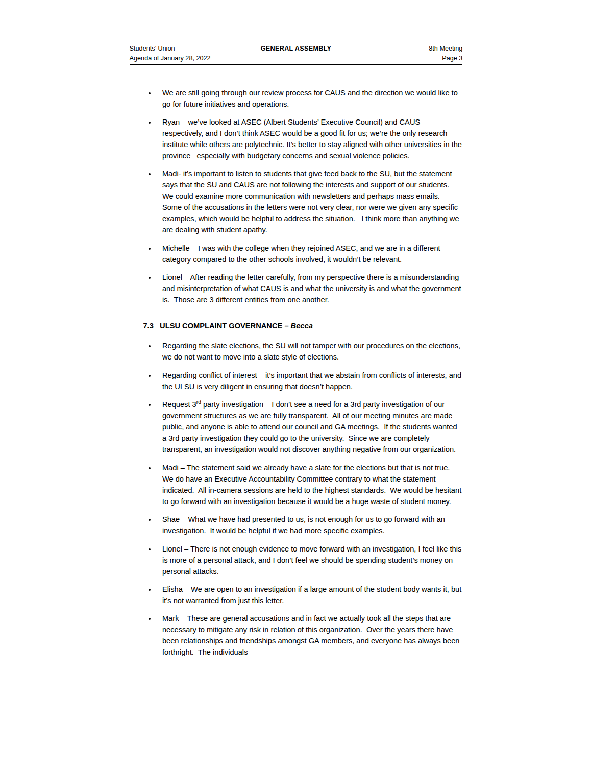| Students’ Union | GENERAL ASSEMBLY | 8th Meeting |
| Agenda of January 28, 2022 | | Page 3 |
We are still going through our review process for CAUS and the direction we would like to go for future initiatives and operations.
Ryan – we’ve looked at ASEC (Albert Students’ Executive Council) and CAUS respectively, and I don’t think ASEC would be a good fit for us; we’re the only research institute while others are polytechnic. It’s better to stay aligned with other universities in the province especially with budgetary concerns and sexual violence policies.
Madi- it’s important to listen to students that give feed back to the SU, but the statement says that the SU and CAUS are not following the interests and support of our students. We could examine more communication with newsletters and perhaps mass emails. Some of the accusations in the letters were not very clear, nor were we given any specific examples, which would be helpful to address the situation. I think more than anything we are dealing with student apathy.
Michelle – I was with the college when they rejoined ASEC, and we are in a different category compared to the other schools involved, it wouldn’t be relevant.
Lionel – After reading the letter carefully, from my perspective there is a misunderstanding and misinterpretation of what CAUS is and what the university is and what the government is. Those are 3 different entities from one another.
7.3 ULSU COMPLAINT GOVERNANCE – Becca
Regarding the slate elections, the SU will not tamper with our procedures on the elections, we do not want to move into a slate style of elections.
Regarding conflict of interest – it’s important that we abstain from conflicts of interests, and the ULSU is very diligent in ensuring that doesn’t happen.
Request 3rd party investigation – I don’t see a need for a 3rd party investigation of our government structures as we are fully transparent. All of our meeting minutes are made public, and anyone is able to attend our council and GA meetings. If the students wanted a 3rd party investigation they could go to the university. Since we are completely transparent, an investigation would not discover anything negative from our organization.
Madi – The statement said we already have a slate for the elections but that is not true. We do have an Executive Accountability Committee contrary to what the statement indicated. All in-camera sessions are held to the highest standards. We would be hesitant to go forward with an investigation because it would be a huge waste of student money.
Shae – What we have had presented to us, is not enough for us to go forward with an investigation. It would be helpful if we had more specific examples.
Lionel – There is not enough evidence to move forward with an investigation, I feel like this is more of a personal attack, and I don’t feel we should be spending student’s money on personal attacks.
Elisha – We are open to an investigation if a large amount of the student body wants it, but it’s not warranted from just this letter.
Mark – These are general accusations and in fact we actually took all the steps that are necessary to mitigate any risk in relation of this organization. Over the years there have been relationships and friendships amongst GA members, and everyone has always been forthright. The individuals